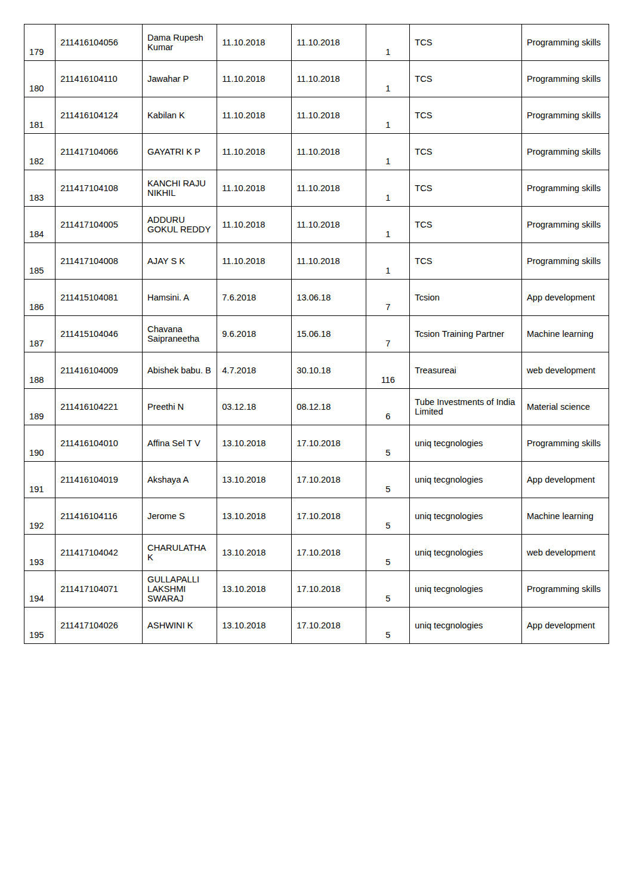| 179 | 211416104056 | Dama Rupesh Kumar | 11.10.2018 | 11.10.2018 | 1 | TCS | Programming skills |
| 180 | 211416104110 | Jawahar P | 11.10.2018 | 11.10.2018 | 1 | TCS | Programming skills |
| 181 | 211416104124 | Kabilan K | 11.10.2018 | 11.10.2018 | 1 | TCS | Programming skills |
| 182 | 211417104066 | GAYATRI K P | 11.10.2018 | 11.10.2018 | 1 | TCS | Programming skills |
| 183 | 211417104108 | KANCHI RAJU NIKHIL | 11.10.2018 | 11.10.2018 | 1 | TCS | Programming skills |
| 184 | 211417104005 | ADDURU GOKUL REDDY | 11.10.2018 | 11.10.2018 | 1 | TCS | Programming skills |
| 185 | 211417104008 | AJAY S K | 11.10.2018 | 11.10.2018 | 1 | TCS | Programming skills |
| 186 | 211415104081 | Hamsini. A | 7.6.2018 | 13.06.18 | 7 | Tcsion | App development |
| 187 | 211415104046 | Chavana Saipraneetha | 9.6.2018 | 15.06.18 | 7 | Tcsion Training Partner | Machine learning |
| 188 | 211416104009 | Abishek babu. B | 4.7.2018 | 30.10.18 | 116 | Treasureai | web development |
| 189 | 211416104221 | Preethi N | 03.12.18 | 08.12.18 | 6 | Tube Investments of India Limited | Material science |
| 190 | 211416104010 | Affina Sel T V | 13.10.2018 | 17.10.2018 | 5 | uniq tecgnologies | Programming skills |
| 191 | 211416104019 | Akshaya A | 13.10.2018 | 17.10.2018 | 5 | uniq tecgnologies | App development |
| 192 | 211416104116 | Jerome S | 13.10.2018 | 17.10.2018 | 5 | uniq tecgnologies | Machine learning |
| 193 | 211417104042 | CHARULATHA K | 13.10.2018 | 17.10.2018 | 5 | uniq tecgnologies | web development |
| 194 | 211417104071 | GULLAPALLI LAKSHMI SWARAJ | 13.10.2018 | 17.10.2018 | 5 | uniq tecgnologies | Programming skills |
| 195 | 211417104026 | ASHWINI K | 13.10.2018 | 17.10.2018 | 5 | uniq tecgnologies | App development |